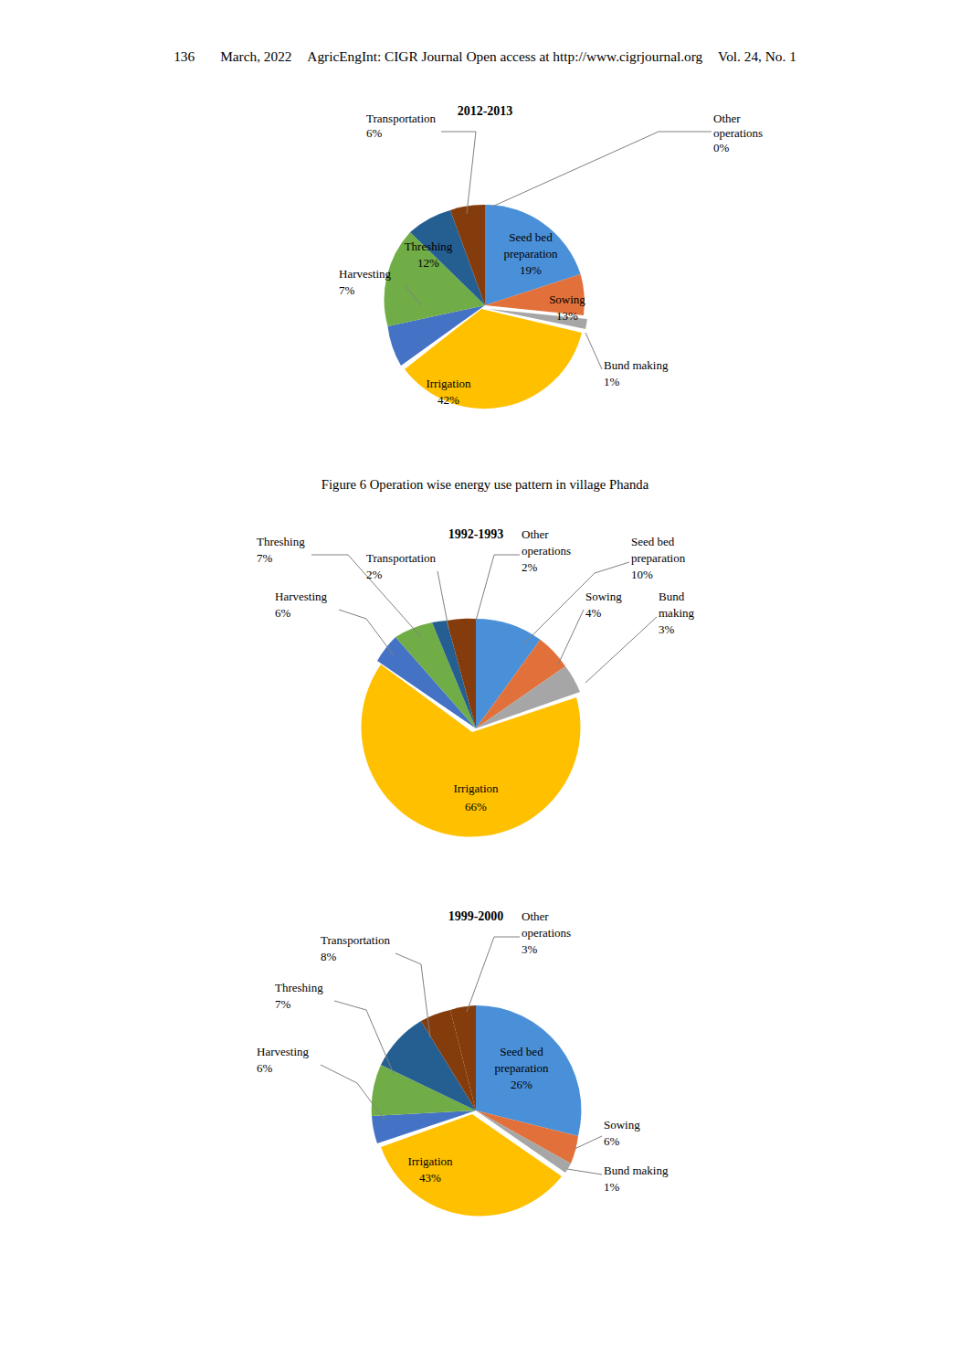136 March, 2022
AgricEngInt: CIGR Journal Open access at http://www.cigrjournal.org
Vol. 24, No. 1
2012-2013 Other operations 0% Transportation 6% Threshing 12% Harvesting 7% Seed bed preparation 19% Sowing 13% Bund making 1% Irrigation 42%
Figure 6 Operation wise energy use pattern in village Phanda
1992-1993 Threshing 7% Transportation 2% Other operations 2% Seed bed preparation 10% Sowing 4% Bund making 3% Harvesting 6% Irrigation 66%
1999-2000 Other operations 3% Transportation 8% Threshing 7% Harvesting 6% Seed bed preparation 26% Sowing 6% Bund making 1% Irrigation 43%